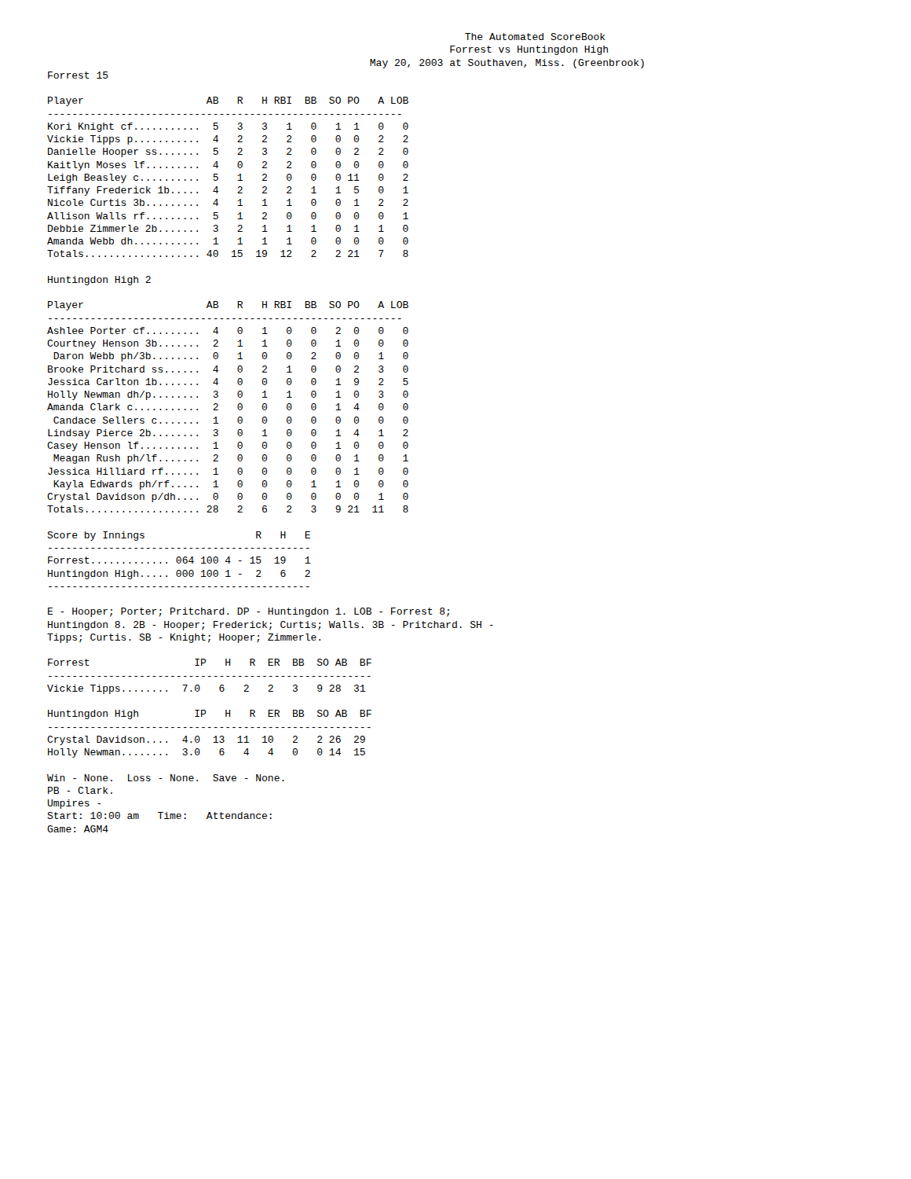The Automated ScoreBook
                        Forrest vs Huntingdon High
                 May 20, 2003 at Southaven, Miss. (Greenbrook)
Forrest 15

Player                    AB   R   H RBI  BB  SO PO   A LOB
----------------------------------------------------------
Kori Knight cf...........  5   3   3   1   0   1  1   0   0
Vickie Tipps p...........  4   2   2   2   0   0  0   2   2
Danielle Hooper ss.......  5   2   3   2   0   0  2   2   0
Kaitlyn Moses lf.........  4   0   2   2   0   0  0   0   0
Leigh Beasley c..........  5   1   2   0   0   0 11   0   2
Tiffany Frederick 1b.....  4   2   2   2   1   1  5   0   1
Nicole Curtis 3b.........  4   1   1   1   0   0  1   2   2
Allison Walls rf.........  5   1   2   0   0   0  0   0   1
Debbie Zimmerle 2b.......  3   2   1   1   1   0  1   1   0
Amanda Webb dh...........  1   1   1   1   0   0  0   0   0
Totals................... 40  15  19  12   2   2 21   7   8

Huntingdon High 2

Player                    AB   R   H RBI  BB  SO PO   A LOB
----------------------------------------------------------
Ashlee Porter cf.........  4   0   1   0   0   2  0   0   0
Courtney Henson 3b.......  2   1   1   0   0   1  0   0   0
 Daron Webb ph/3b........  0   1   0   0   2   0  0   1   0
Brooke Pritchard ss......  4   0   2   1   0   0  2   3   0
Jessica Carlton 1b.......  4   0   0   0   0   1  9   2   5
Holly Newman dh/p........  3   0   1   1   0   1  0   3   0
Amanda Clark c...........  2   0   0   0   0   1  4   0   0
 Candace Sellers c.......  1   0   0   0   0   0  0   0   0
Lindsay Pierce 2b........  3   0   1   0   0   1  4   1   2
Casey Henson lf..........  1   0   0   0   0   1  0   0   0
 Meagan Rush ph/lf.......  2   0   0   0   0   0  1   0   1
Jessica Hilliard rf......  1   0   0   0   0   0  1   0   0
 Kayla Edwards ph/rf.....  1   0   0   0   1   1  0   0   0
Crystal Davidson p/dh....  0   0   0   0   0   0  0   1   0
Totals................... 28   2   6   2   3   9 21  11   8

Score by Innings                  R   H   E
-------------------------------------------
Forrest............. 064 100 4 - 15  19   1
Huntingdon High..... 000 100 1 -  2   6   2
-------------------------------------------

E - Hooper; Porter; Pritchard. DP - Huntingdon 1. LOB - Forrest 8;
Huntingdon 8. 2B - Hooper; Frederick; Curtis; Walls. 3B - Pritchard. SH -
Tipps; Curtis. SB - Knight; Hooper; Zimmerle.

Forrest                 IP   H   R  ER  BB  SO AB  BF
-----------------------------------------------------
Vickie Tipps........  7.0   6   2   2   3   9 28  31

Huntingdon High         IP   H   R  ER  BB  SO AB  BF
-----------------------------------------------------
Crystal Davidson....  4.0  13  11  10   2   2 26  29
Holly Newman........  3.0   6   4   4   0   0 14  15

Win - None.  Loss - None.  Save - None.
PB - Clark.
Umpires -
Start: 10:00 am   Time:   Attendance:
Game: AGM4